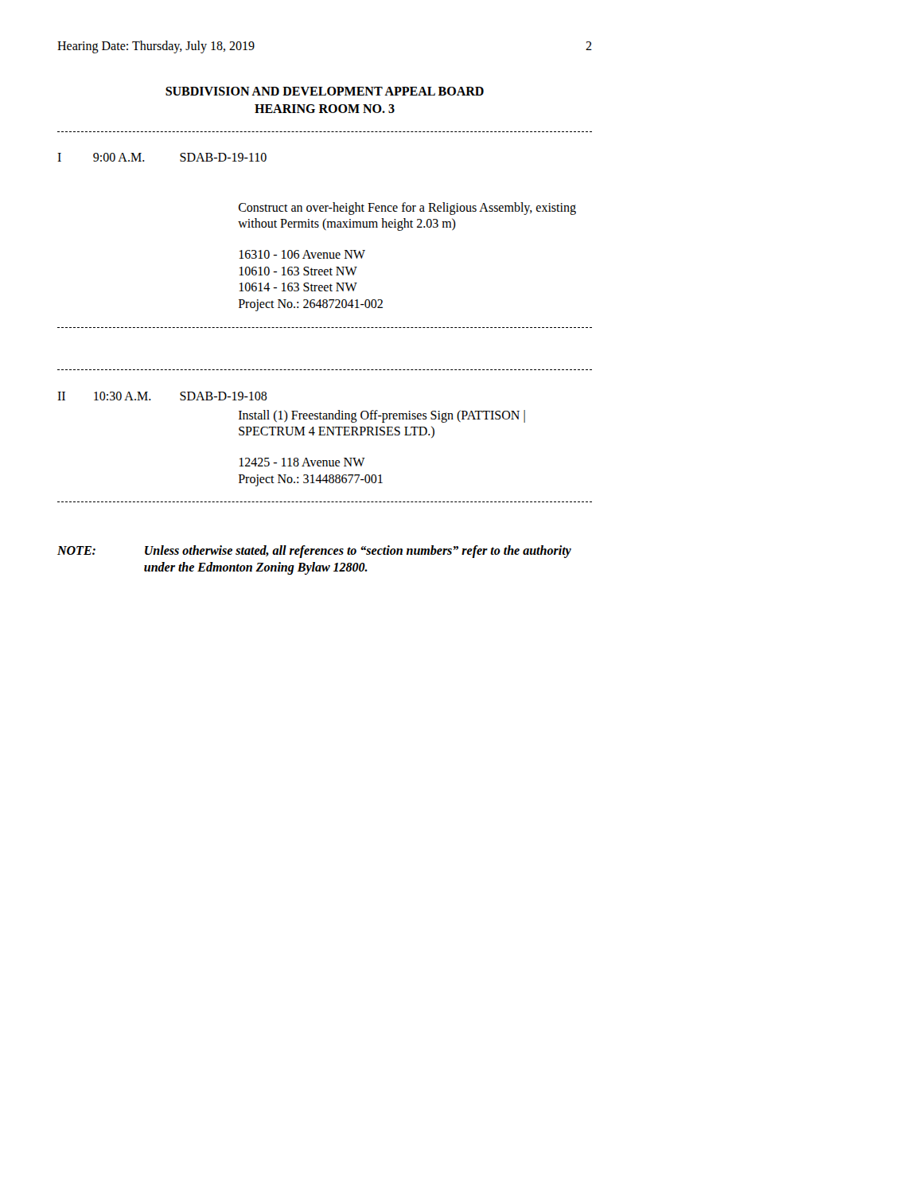Hearing Date: Thursday, July 18, 2019
2
SUBDIVISION AND DEVELOPMENT APPEAL BOARD HEARING ROOM NO. 3
I
9:00 A.M.
SDAB-D-19-110
Construct an over-height Fence for a Religious Assembly, existing without Permits (maximum height 2.03 m)
16310 - 106 Avenue NW
10610 - 163 Street NW
10614 - 163 Street NW
Project No.: 264872041-002
II
10:30 A.M.
SDAB-D-19-108
Install (1) Freestanding Off-premises Sign (PATTISON | SPECTRUM 4 ENTERPRISES LTD.)
12425 - 118 Avenue NW
Project No.: 314488677-001
NOTE:
Unless otherwise stated, all references to “section numbers” refer to the authority under the Edmonton Zoning Bylaw 12800.